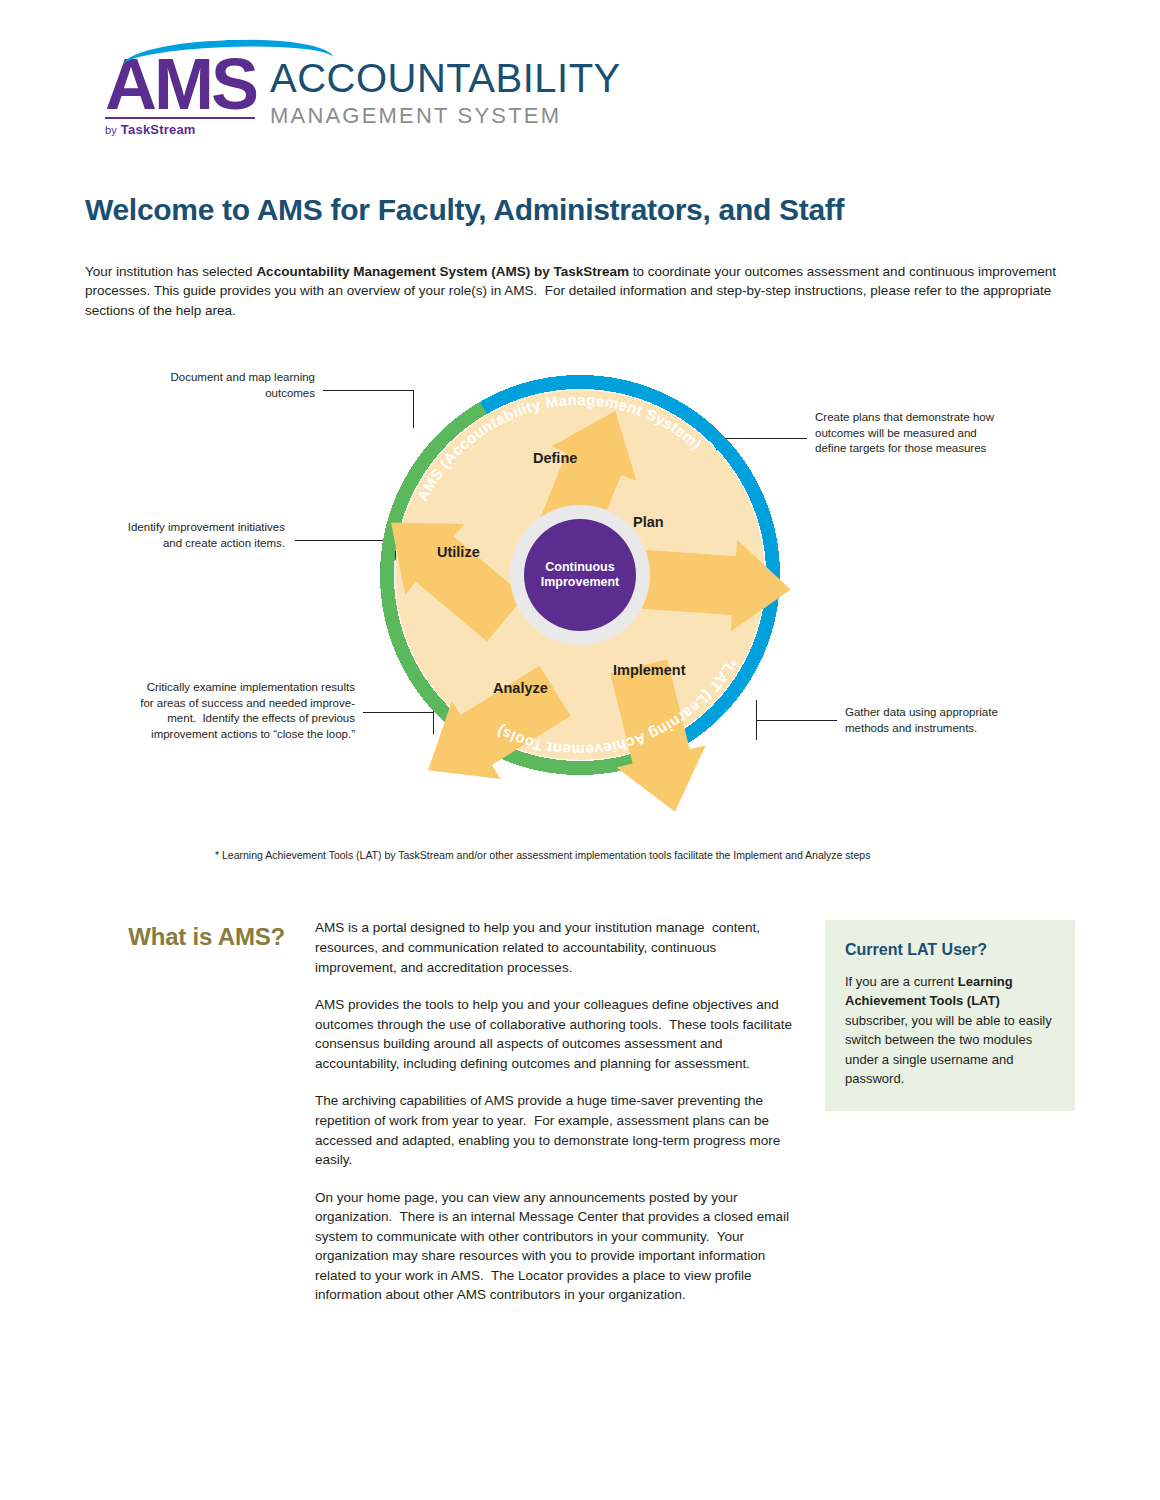AMS
by TaskStream
ACCOUNTABILITY
MANAGEMENT SYSTEM
Welcome to AMS for Faculty, Administrators, and Staff
Your institution has selected Accountability Management System (AMS) by TaskStream to coordinate your outcomes assessment and continuous improvement processes. This guide provides you with an overview of your role(s) in AMS. For detailed information and step-by-step instructions, please refer to the appropriate sections of the help area.
Document and map learning
outcomes
Identify improvement initiatives
and create action items.
Critically examine implementation results
for areas of success and needed improve-
ment. Identify the effects of previous
improvement actions to “close the loop.”
Create plans that demonstrate how
outcomes will be measured and
define targets for those measures
Gather data using appropriate
methods and instruments.
Define
Plan
Implement
Analyze
Utilize
Continuous
Improvement
AMS (Accountability Management System) *LAT (Learning Achievement Tools)
* Learning Achievement Tools (LAT) by TaskStream and/or other assessment implementation tools facilitate the Implement and Analyze steps
What is AMS?
AMS is a portal designed to help you and your institution manage content, resources, and communication related to accountability, continuous improvement, and accreditation processes.
AMS provides the tools to help you and your colleagues define objectives and outcomes through the use of collaborative authoring tools. These tools facilitate consensus building around all aspects of outcomes assessment and accountability, including defining outcomes and planning for assessment.
The archiving capabilities of AMS provide a huge time-saver preventing the repetition of work from year to year. For example, assessment plans can be accessed and adapted, enabling you to demonstrate long-term progress more easily.
On your home page, you can view any announcements posted by your organization. There is an internal Message Center that provides a closed email system to communicate with other contributors in your community. Your organization may share resources with you to provide important information related to your work in AMS. The Locator provides a place to view profile information about other AMS contributors in your organization.
Current LAT User?
If you are a current Learning Achievement Tools (LAT) subscriber, you will be able to easily switch between the two modules under a single username and password.